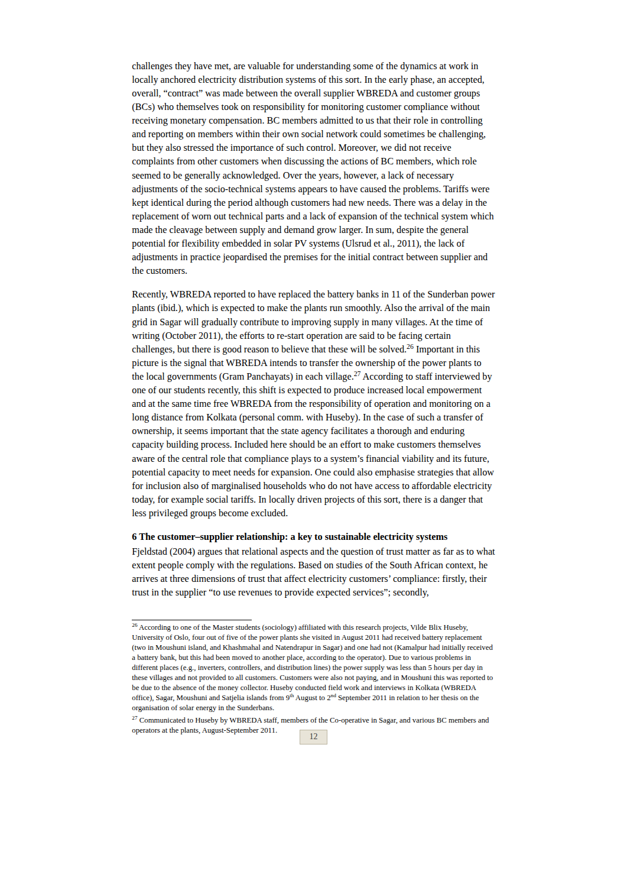challenges they have met, are valuable for understanding some of the dynamics at work in locally anchored electricity distribution systems of this sort. In the early phase, an accepted, overall, “contract” was made between the overall supplier WBREDA and customer groups (BCs) who themselves took on responsibility for monitoring customer compliance without receiving monetary compensation. BC members admitted to us that their role in controlling and reporting on members within their own social network could sometimes be challenging, but they also stressed the importance of such control. Moreover, we did not receive complaints from other customers when discussing the actions of BC members, which role seemed to be generally acknowledged. Over the years, however, a lack of necessary adjustments of the socio-technical systems appears to have caused the problems. Tariffs were kept identical during the period although customers had new needs. There was a delay in the replacement of worn out technical parts and a lack of expansion of the technical system which made the cleavage between supply and demand grow larger. In sum, despite the general potential for flexibility embedded in solar PV systems (Ulsrud et al., 2011), the lack of adjustments in practice jeopardised the premises for the initial contract between supplier and the customers.
Recently, WBREDA reported to have replaced the battery banks in 11 of the Sunderban power plants (ibid.), which is expected to make the plants run smoothly. Also the arrival of the main grid in Sagar will gradually contribute to improving supply in many villages. At the time of writing (October 2011), the efforts to re-start operation are said to be facing certain challenges, but there is good reason to believe that these will be solved.26 Important in this picture is the signal that WBREDA intends to transfer the ownership of the power plants to the local governments (Gram Panchayats) in each village.27 According to staff interviewed by one of our students recently, this shift is expected to produce increased local empowerment and at the same time free WBREDA from the responsibility of operation and monitoring on a long distance from Kolkata (personal comm. with Huseby). In the case of such a transfer of ownership, it seems important that the state agency facilitates a thorough and enduring capacity building process. Included here should be an effort to make customers themselves aware of the central role that compliance plays to a system’s financial viability and its future, potential capacity to meet needs for expansion. One could also emphasise strategies that allow for inclusion also of marginalised households who do not have access to affordable electricity today, for example social tariffs. In locally driven projects of this sort, there is a danger that less privileged groups become excluded.
6 The customer–supplier relationship: a key to sustainable electricity systems
Fjeldstad (2004) argues that relational aspects and the question of trust matter as far as to what extent people comply with the regulations. Based on studies of the South African context, he arrives at three dimensions of trust that affect electricity customers’ compliance: firstly, their trust in the supplier “to use revenues to provide expected services”; secondly,
26 According to one of the Master students (sociology) affiliated with this research projects, Vilde Blix Huseby, University of Oslo, four out of five of the power plants she visited in August 2011 had received battery replacement (two in Moushuni island, and Khashmahal and Natendrapur in Sagar) and one had not (Kamalpur had initially received a battery bank, but this had been moved to another place, according to the operator). Due to various problems in different places (e.g., inverters, controllers, and distribution lines) the power supply was less than 5 hours per day in these villages and not provided to all customers. Customers were also not paying, and in Moushuni this was reported to be due to the absence of the money collector. Huseby conducted field work and interviews in Kolkata (WBREDA office), Sagar, Moushuni and Satjelia islands from 9th August to 2nd September 2011 in relation to her thesis on the organisation of solar energy in the Sunderbans.
27 Communicated to Huseby by WBREDA staff, members of the Co-operative in Sagar, and various BC members and operators at the plants, August-September 2011.
12